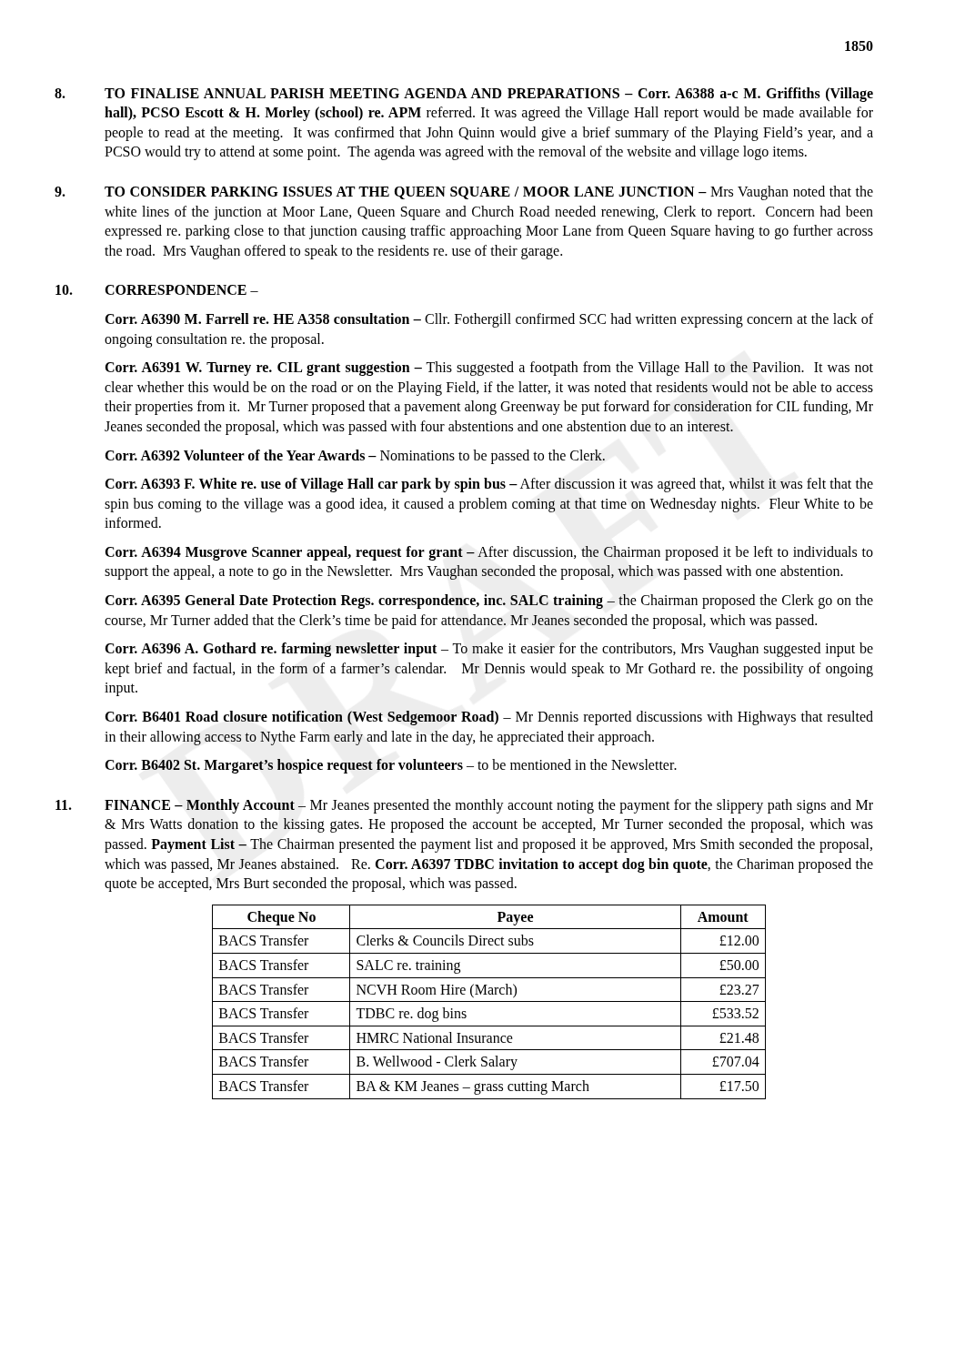DRAFT
1850
8.
TO FINALISE ANNUAL PARISH MEETING AGENDA AND PREPARATIONS – Corr. A6388 a-c M. Griffiths (Village hall), PCSO Escott & H. Morley (school) re. APM referred. It was agreed the Village Hall report would be made available for people to read at the meeting. It was confirmed that John Quinn would give a brief summary of the Playing Field’s year, and a PCSO would try to attend at some point. The agenda was agreed with the removal of the website and village logo items.
9.
TO CONSIDER PARKING ISSUES AT THE QUEEN SQUARE / MOOR LANE JUNCTION – Mrs Vaughan noted that the white lines of the junction at Moor Lane, Queen Square and Church Road needed renewing, Clerk to report. Concern had been expressed re. parking close to that junction causing traffic approaching Moor Lane from Queen Square having to go further across the road. Mrs Vaughan offered to speak to the residents re. use of their garage.
10.
CORRESPONDENCE –
Corr. A6390 M. Farrell re. HE A358 consultation – Cllr. Fothergill confirmed SCC had written expressing concern at the lack of ongoing consultation re. the proposal.
Corr. A6391 W. Turney re. CIL grant suggestion – This suggested a footpath from the Village Hall to the Pavilion. It was not clear whether this would be on the road or on the Playing Field, if the latter, it was noted that residents would not be able to access their properties from it. Mr Turner proposed that a pavement along Greenway be put forward for consideration for CIL funding, Mr Jeanes seconded the proposal, which was passed with four abstentions and one abstention due to an interest.
Corr. A6392 Volunteer of the Year Awards – Nominations to be passed to the Clerk.
Corr. A6393 F. White re. use of Village Hall car park by spin bus – After discussion it was agreed that, whilst it was felt that the spin bus coming to the village was a good idea, it caused a problem coming at that time on Wednesday nights. Fleur White to be informed.
Corr. A6394 Musgrove Scanner appeal, request for grant – After discussion, the Chairman proposed it be left to individuals to support the appeal, a note to go in the Newsletter. Mrs Vaughan seconded the proposal, which was passed with one abstention.
Corr. A6395 General Date Protection Regs. correspondence, inc. SALC training – the Chairman proposed the Clerk go on the course, Mr Turner added that the Clerk’s time be paid for attendance. Mr Jeanes seconded the proposal, which was passed.
Corr. A6396 A. Gothard re. farming newsletter input – To make it easier for the contributors, Mrs Vaughan suggested input be kept brief and factual, in the form of a farmer’s calendar. Mr Dennis would speak to Mr Gothard re. the possibility of ongoing input.
Corr. B6401 Road closure notification (West Sedgemoor Road) – Mr Dennis reported discussions with Highways that resulted in their allowing access to Nythe Farm early and late in the day, he appreciated their approach.
Corr. B6402 St. Margaret’s hospice request for volunteers – to be mentioned in the Newsletter.
11.
FINANCE – Monthly Account – Mr Jeanes presented the monthly account noting the payment for the slippery path signs and Mr & Mrs Watts donation to the kissing gates. He proposed the account be accepted, Mr Turner seconded the proposal, which was passed. Payment List – The Chairman presented the payment list and proposed it be approved, Mrs Smith seconded the proposal, which was passed, Mr Jeanes abstained. Re. Corr. A6397 TDBC invitation to accept dog bin quote, the Chariman proposed the quote be accepted, Mrs Burt seconded the proposal, which was passed.
| Cheque No | Payee | Amount |
| --- | --- | --- |
| BACS Transfer | Clerks & Councils Direct subs | £12.00 |
| BACS Transfer | SALC re. training | £50.00 |
| BACS Transfer | NCVH Room Hire (March) | £23.27 |
| BACS Transfer | TDBC re. dog bins | £533.52 |
| BACS Transfer | HMRC National Insurance | £21.48 |
| BACS Transfer | B. Wellwood - Clerk Salary | £707.04 |
| BACS Transfer | BA & KM Jeanes – grass cutting March | £17.50 |